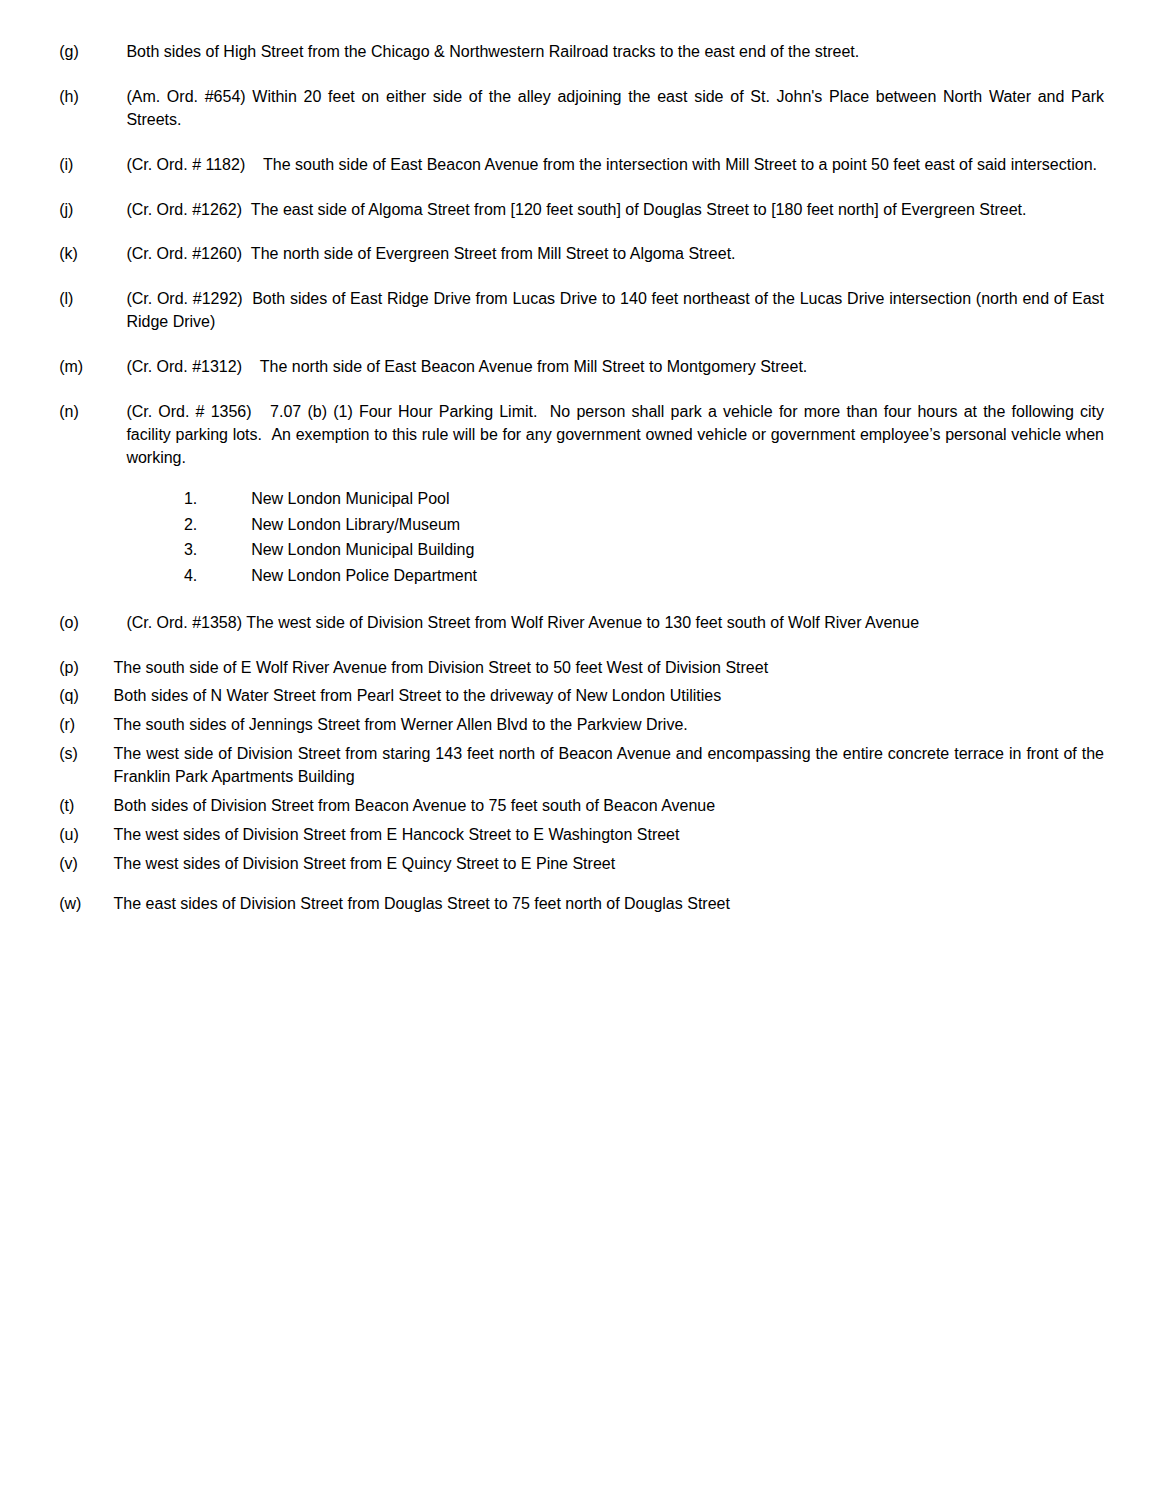(g) Both sides of High Street from the Chicago & Northwestern Railroad tracks to the east end of the street.
(h) (Am. Ord. #654) Within 20 feet on either side of the alley adjoining the east side of St. John's Place between North Water and Park Streets.
(i) (Cr. Ord. # 1182) The south side of East Beacon Avenue from the intersection with Mill Street to a point 50 feet east of said intersection.
(j) (Cr. Ord. #1262) The east side of Algoma Street from [120 feet south] of Douglas Street to [180 feet north] of Evergreen Street.
(k) (Cr. Ord. #1260) The north side of Evergreen Street from Mill Street to Algoma Street.
(l) (Cr. Ord. #1292) Both sides of East Ridge Drive from Lucas Drive to 140 feet northeast of the Lucas Drive intersection (north end of East Ridge Drive)
(m) (Cr. Ord. #1312) The north side of East Beacon Avenue from Mill Street to Montgomery Street.
(n) (Cr. Ord. # 1356) 7.07 (b) (1) Four Hour Parking Limit. No person shall park a vehicle for more than four hours at the following city facility parking lots. An exemption to this rule will be for any government owned vehicle or government employee’s personal vehicle when working.
1. New London Municipal Pool
2. New London Library/Museum
3. New London Municipal Building
4. New London Police Department
(o) (Cr. Ord. #1358) The west side of Division Street from Wolf River Avenue to 130 feet south of Wolf River Avenue
(p) The south side of E Wolf River Avenue from Division Street to 50 feet West of Division Street
(q) Both sides of N Water Street from Pearl Street to the driveway of New London Utilities
(r) The south sides of Jennings Street from Werner Allen Blvd to the Parkview Drive.
(s) The west side of Division Street from staring 143 feet north of Beacon Avenue and encompassing the entire concrete terrace in front of the Franklin Park Apartments Building
(t) Both sides of Division Street from Beacon Avenue to 75 feet south of Beacon Avenue
(u) The west sides of Division Street from E Hancock Street to E Washington Street
(v) The west sides of Division Street from E Quincy Street to E Pine Street
(w) The east sides of Division Street from Douglas Street to 75 feet north of Douglas Street